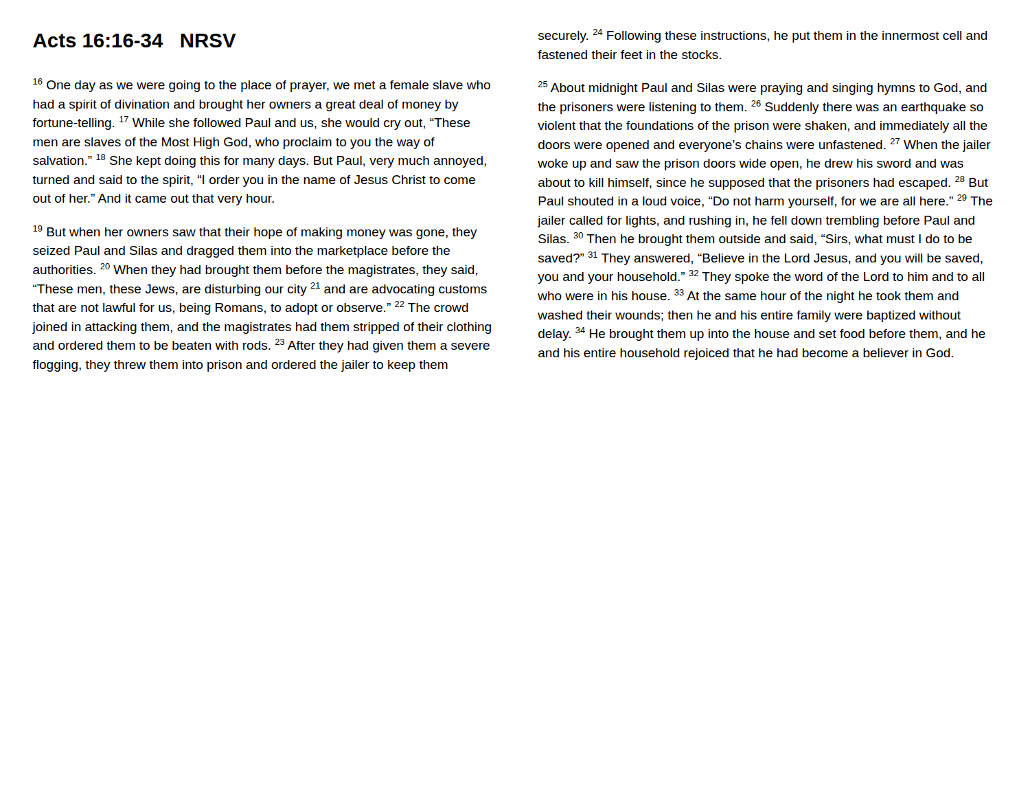Acts 16:16-34 NRSV
16 One day as we were going to the place of prayer, we met a female slave who had a spirit of divination and brought her owners a great deal of money by fortune-telling. 17 While she followed Paul and us, she would cry out, “These men are slaves of the Most High God, who proclaim to you the way of salvation.” 18 She kept doing this for many days. But Paul, very much annoyed, turned and said to the spirit, “I order you in the name of Jesus Christ to come out of her.” And it came out that very hour.
19 But when her owners saw that their hope of making money was gone, they seized Paul and Silas and dragged them into the marketplace before the authorities. 20 When they had brought them before the magistrates, they said, “These men, these Jews, are disturbing our city 21 and are advocating customs that are not lawful for us, being Romans, to adopt or observe.” 22 The crowd joined in attacking them, and the magistrates had them stripped of their clothing and ordered them to be beaten with rods. 23 After they had given them a severe flogging, they threw them into prison and ordered the jailer to keep them securely. 24 Following these instructions, he put them in the innermost cell and fastened their feet in the stocks.
25 About midnight Paul and Silas were praying and singing hymns to God, and the prisoners were listening to them. 26 Suddenly there was an earthquake so violent that the foundations of the prison were shaken, and immediately all the doors were opened and everyone’s chains were unfastened. 27 When the jailer woke up and saw the prison doors wide open, he drew his sword and was about to kill himself, since he supposed that the prisoners had escaped. 28 But Paul shouted in a loud voice, “Do not harm yourself, for we are all here.” 29 The jailer called for lights, and rushing in, he fell down trembling before Paul and Silas. 30 Then he brought them outside and said, “Sirs, what must I do to be saved?” 31 They answered, “Believe in the Lord Jesus, and you will be saved, you and your household.” 32 They spoke the word of the Lord to him and to all who were in his house. 33 At the same hour of the night he took them and washed their wounds; then he and his entire family were baptized without delay. 34 He brought them up into the house and set food before them, and he and his entire household rejoiced that he had become a believer in God.